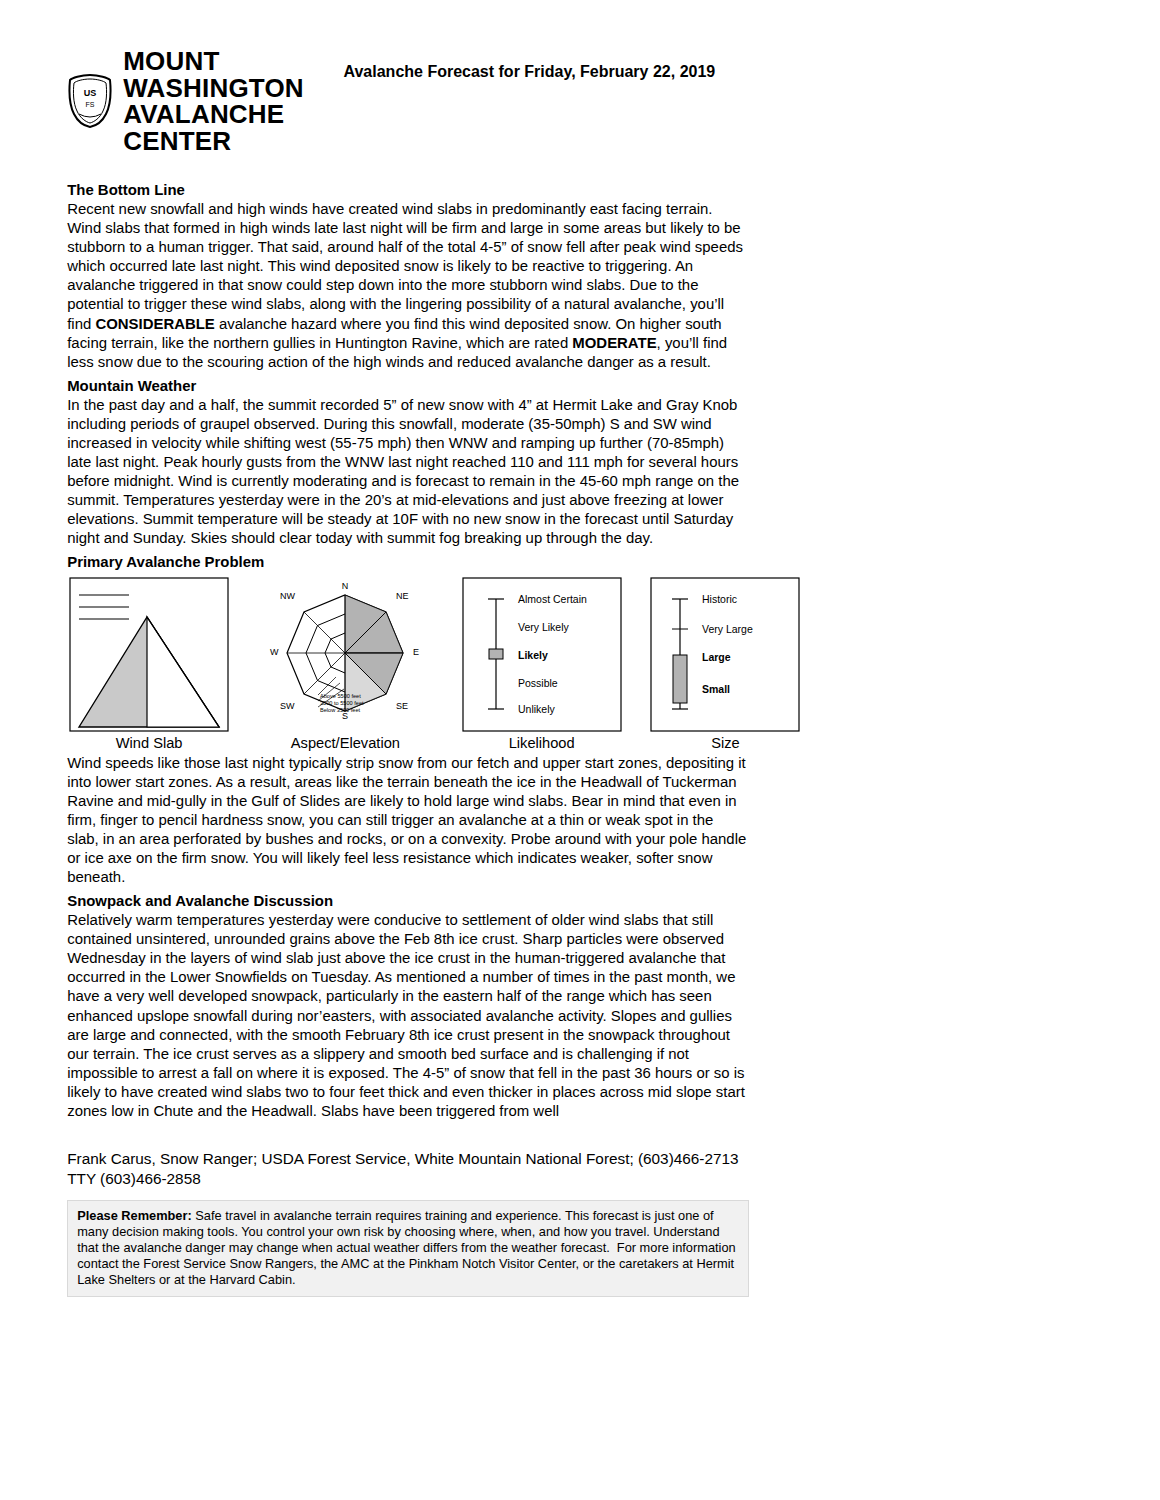US FS
MOUNT WASHINGTON
AVALANCHE CENTER
Avalanche Forecast for Friday, February 22, 2019
The Bottom Line
Recent new snowfall and high winds have created wind slabs in predominantly east facing terrain. Wind slabs that formed in high winds late last night will be firm and large in some areas but likely to be stubborn to a human trigger. That said, around half of the total 4-5” of snow fell after peak wind speeds which occurred late last night. This wind deposited snow is likely to be reactive to triggering. An avalanche triggered in that snow could step down into the more stubborn wind slabs. Due to the potential to trigger these wind slabs, along with the lingering possibility of a natural avalanche, you’ll find CONSIDERABLE avalanche hazard where you find this wind deposited snow. On higher south facing terrain, like the northern gullies in Huntington Ravine, which are rated MODERATE, you’ll find less snow due to the scouring action of the high winds and reduced avalanche danger as a result.
Mountain Weather
In the past day and a half, the summit recorded 5” of new snow with 4” at Hermit Lake and Gray Knob including periods of graupel observed. During this snowfall, moderate (35-50mph) S and SW wind increased in velocity while shifting west (55-75 mph) then WNW and ramping up further (70-85mph) late last night. Peak hourly gusts from the WNW last night reached 110 and 111 mph for several hours before midnight. Wind is currently moderating and is forecast to remain in the 45-60 mph range on the summit. Temperatures yesterday were in the 20’s at mid-elevations and just above freezing at lower elevations. Summit temperature will be steady at 10F with no new snow in the forecast until Saturday night and Sunday. Skies should clear today with summit fog breaking up through the day.
Primary Avalanche Problem
Wind Slab
N NW NE W E SW SE S Above 5500 feet 3500 to 5500 feet Below 3500 feet
Aspect/Elevation
Almost Certain Very Likely Likely Possible Unlikely
Likelihood
Historic Very Large Large Small
Size
Wind speeds like those last night typically strip snow from our fetch and upper start zones, depositing it into lower start zones. As a result, areas like the terrain beneath the ice in the Headwall of Tuckerman Ravine and mid-gully in the Gulf of Slides are likely to hold large wind slabs. Bear in mind that even in firm, finger to pencil hardness snow, you can still trigger an avalanche at a thin or weak spot in the slab, in an area perforated by bushes and rocks, or on a convexity. Probe around with your pole handle or ice axe on the firm snow. You will likely feel less resistance which indicates weaker, softer snow beneath.
Snowpack and Avalanche Discussion
Relatively warm temperatures yesterday were conducive to settlement of older wind slabs that still contained unsintered, unrounded grains above the Feb 8th ice crust. Sharp particles were observed Wednesday in the layers of wind slab just above the ice crust in the human-triggered avalanche that occurred in the Lower Snowfields on Tuesday. As mentioned a number of times in the past month, we have a very well developed snowpack, particularly in the eastern half of the range which has seen enhanced upslope snowfall during nor’easters, with associated avalanche activity. Slopes and gullies are large and connected, with the smooth February 8th ice crust present in the snowpack throughout our terrain. The ice crust serves as a slippery and smooth bed surface and is challenging if not impossible to arrest a fall on where it is exposed. The 4-5” of snow that fell in the past 36 hours or so is likely to have created wind slabs two to four feet thick and even thicker in places across mid slope start zones low in Chute and the Headwall. Slabs have been triggered from well
Frank Carus, Snow Ranger; USDA Forest Service, White Mountain National Forest; (603)466-2713 TTY (603)466-2858
Please Remember: Safe travel in avalanche terrain requires training and experience. This forecast is just one of many decision making tools. You control your own risk by choosing where, when, and how you travel. Understand that the avalanche danger may change when actual weather differs from the weather forecast. For more information contact the Forest Service Snow Rangers, the AMC at the Pinkham Notch Visitor Center, or the caretakers at Hermit Lake Shelters or at the Harvard Cabin.